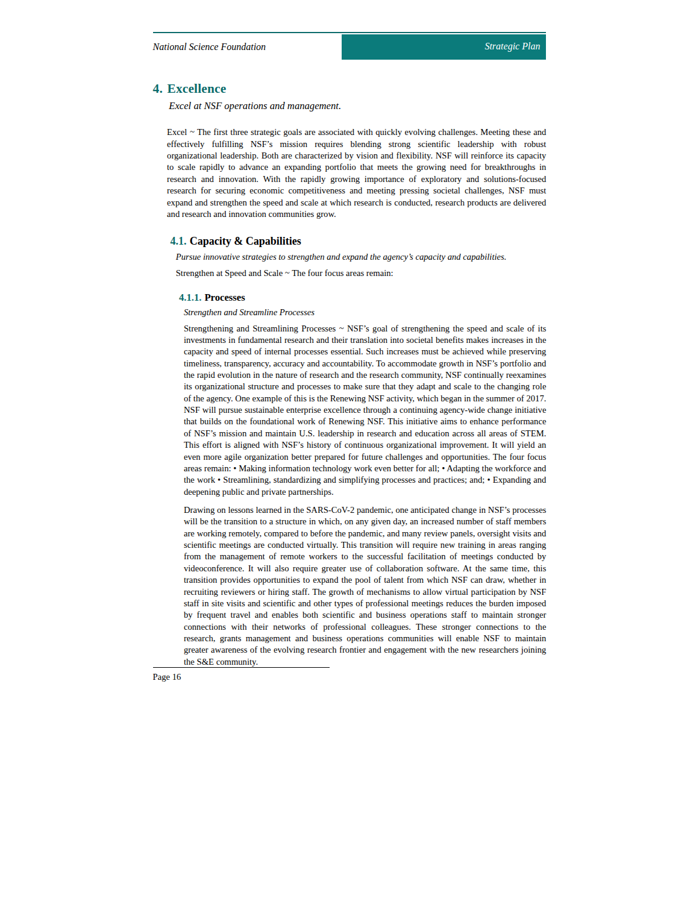National Science Foundation
Strategic Plan
4. Excellence
Excel at NSF operations and management.
Excel ~ The first three strategic goals are associated with quickly evolving challenges. Meeting these and effectively fulfilling NSF’s mission requires blending strong scientific leadership with robust organizational leadership. Both are characterized by vision and flexibility. NSF will reinforce its capacity to scale rapidly to advance an expanding portfolio that meets the growing need for breakthroughs in research and innovation. With the rapidly growing importance of exploratory and solutions-focused research for securing economic competitiveness and meeting pressing societal challenges, NSF must expand and strengthen the speed and scale at which research is conducted, research products are delivered and research and innovation communities grow.
4.1. Capacity & Capabilities
Pursue innovative strategies to strengthen and expand the agency’s capacity and capabilities.
Strengthen at Speed and Scale ~ The four focus areas remain:
4.1.1. Processes
Strengthen and Streamline Processes
Strengthening and Streamlining Processes ~ NSF’s goal of strengthening the speed and scale of its investments in fundamental research and their translation into societal benefits makes increases in the capacity and speed of internal processes essential. Such increases must be achieved while preserving timeliness, transparency, accuracy and accountability. To accommodate growth in NSF’s portfolio and the rapid evolution in the nature of research and the research community, NSF continually reexamines its organizational structure and processes to make sure that they adapt and scale to the changing role of the agency. One example of this is the Renewing NSF activity, which began in the summer of 2017. NSF will pursue sustainable enterprise excellence through a continuing agency-wide change initiative that builds on the foundational work of Renewing NSF. This initiative aims to enhance performance of NSF’s mission and maintain U.S. leadership in research and education across all areas of STEM. This effort is aligned with NSF’s history of continuous organizational improvement. It will yield an even more agile organization better prepared for future challenges and opportunities. The four focus areas remain: • Making information technology work even better for all; • Adapting the workforce and the work • Streamlining, standardizing and simplifying processes and practices; and; • Expanding and deepening public and private partnerships.
Drawing on lessons learned in the SARS-CoV-2 pandemic, one anticipated change in NSF’s processes will be the transition to a structure in which, on any given day, an increased number of staff members are working remotely, compared to before the pandemic, and many review panels, oversight visits and scientific meetings are conducted virtually. This transition will require new training in areas ranging from the management of remote workers to the successful facilitation of meetings conducted by videoconference. It will also require greater use of collaboration software. At the same time, this transition provides opportunities to expand the pool of talent from which NSF can draw, whether in recruiting reviewers or hiring staff. The growth of mechanisms to allow virtual participation by NSF staff in site visits and scientific and other types of professional meetings reduces the burden imposed by frequent travel and enables both scientific and business operations staff to maintain stronger connections with their networks of professional colleagues. These stronger connections to the research, grants management and business operations communities will enable NSF to maintain greater awareness of the evolving research frontier and engagement with the new researchers joining the S&E community.
Page 16